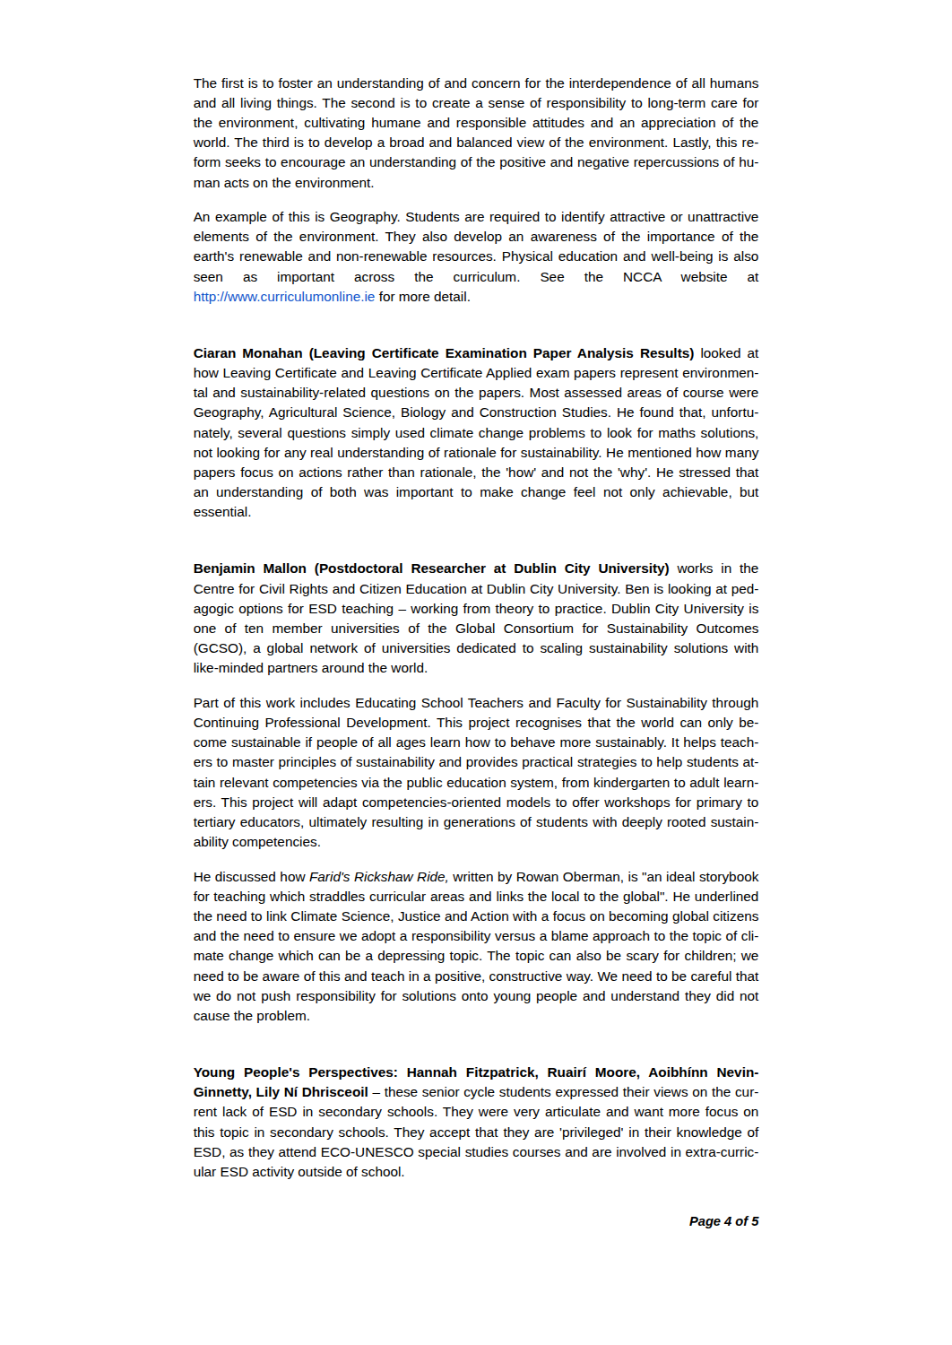The first is to foster an understanding of and concern for the interdependence of all humans and all living things. The second is to create a sense of responsibility to long-term care for the environment, cultivating humane and responsible attitudes and an appreciation of the world. The third is to develop a broad and balanced view of the environment. Lastly, this reform seeks to encourage an understanding of the positive and negative repercussions of human acts on the environment.
An example of this is Geography. Students are required to identify attractive or unattractive elements of the environment. They also develop an awareness of the importance of the earth's renewable and non-renewable resources. Physical education and well-being is also seen as important across the curriculum. See the NCCA website at http://www.curriculumonline.ie for more detail.
Ciaran Monahan (Leaving Certificate Examination Paper Analysis Results) looked at how Leaving Certificate and Leaving Certificate Applied exam papers represent environmental and sustainability-related questions on the papers. Most assessed areas of course were Geography, Agricultural Science, Biology and Construction Studies. He found that, unfortunately, several questions simply used climate change problems to look for maths solutions, not looking for any real understanding of rationale for sustainability. He mentioned how many papers focus on actions rather than rationale, the 'how' and not the 'why'. He stressed that an understanding of both was important to make change feel not only achievable, but essential.
Benjamin Mallon (Postdoctoral Researcher at Dublin City University) works in the Centre for Civil Rights and Citizen Education at Dublin City University. Ben is looking at pedagogic options for ESD teaching – working from theory to practice. Dublin City University is one of ten member universities of the Global Consortium for Sustainability Outcomes (GCSO), a global network of universities dedicated to scaling sustainability solutions with like-minded partners around the world.
Part of this work includes Educating School Teachers and Faculty for Sustainability through Continuing Professional Development. This project recognises that the world can only become sustainable if people of all ages learn how to behave more sustainably. It helps teachers to master principles of sustainability and provides practical strategies to help students attain relevant competencies via the public education system, from kindergarten to adult learners. This project will adapt competencies-oriented models to offer workshops for primary to tertiary educators, ultimately resulting in generations of students with deeply rooted sustainability competencies.
He discussed how Farid's Rickshaw Ride, written by Rowan Oberman, is "an ideal storybook for teaching which straddles curricular areas and links the local to the global". He underlined the need to link Climate Science, Justice and Action with a focus on becoming global citizens and the need to ensure we adopt a responsibility versus a blame approach to the topic of climate change which can be a depressing topic. The topic can also be scary for children; we need to be aware of this and teach in a positive, constructive way. We need to be careful that we do not push responsibility for solutions onto young people and understand they did not cause the problem.
Young People's Perspectives: Hannah Fitzpatrick, Ruairí Moore, Aoibhínn Nevin-Ginnetty, Lily Ní Dhrisceoil – these senior cycle students expressed their views on the current lack of ESD in secondary schools. They were very articulate and want more focus on this topic in secondary schools. They accept that they are 'privileged' in their knowledge of ESD, as they attend ECO-UNESCO special studies courses and are involved in extra-curricular ESD activity outside of school.
Page 4 of 5